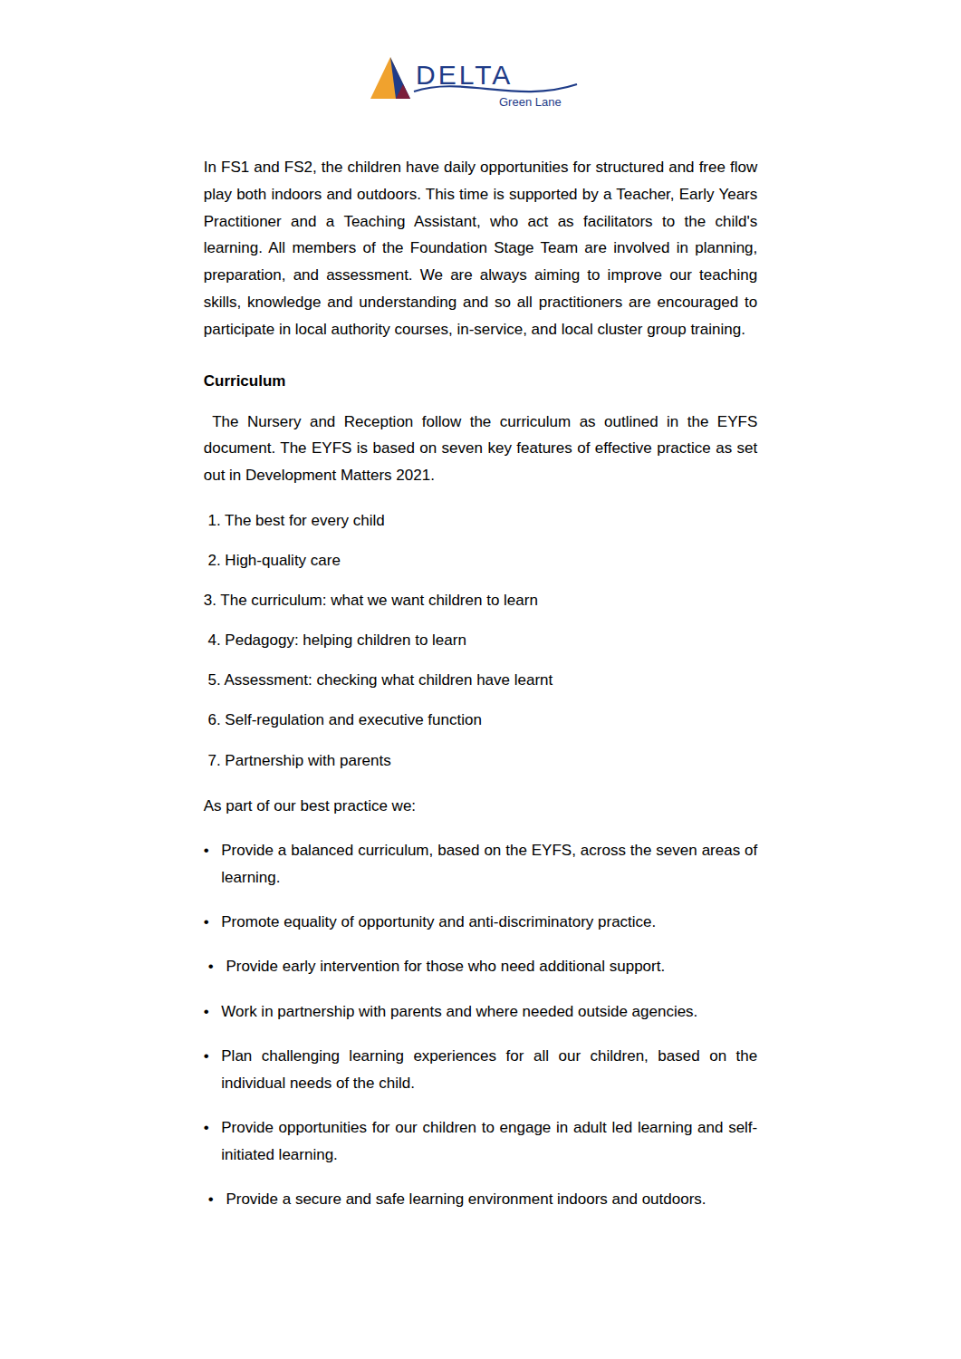DELTA Green Lane
In FS1 and FS2, the children have daily opportunities for structured and free flow play both indoors and outdoors. This time is supported by a Teacher, Early Years Practitioner and a Teaching Assistant, who act as facilitators to the child's learning. All members of the Foundation Stage Team are involved in planning, preparation, and assessment. We are always aiming to improve our teaching skills, knowledge and understanding and so all practitioners are encouraged to participate in local authority courses, in-service, and local cluster group training.
Curriculum
The Nursery and Reception follow the curriculum as outlined in the EYFS document. The EYFS is based on seven key features of effective practice as set out in Development Matters 2021.
1. The best for every child
2. High-quality care
3. The curriculum: what we want children to learn
4. Pedagogy: helping children to learn
5. Assessment: checking what children have learnt
6. Self-regulation and executive function
7. Partnership with parents
As part of our best practice we:
Provide a balanced curriculum, based on the EYFS, across the seven areas of learning.
Promote equality of opportunity and anti-discriminatory practice.
Provide early intervention for those who need additional support.
Work in partnership with parents and where needed outside agencies.
Plan challenging learning experiences for all our children, based on the individual needs of the child.
Provide opportunities for our children to engage in adult led learning and self-initiated learning.
Provide a secure and safe learning environment indoors and outdoors.